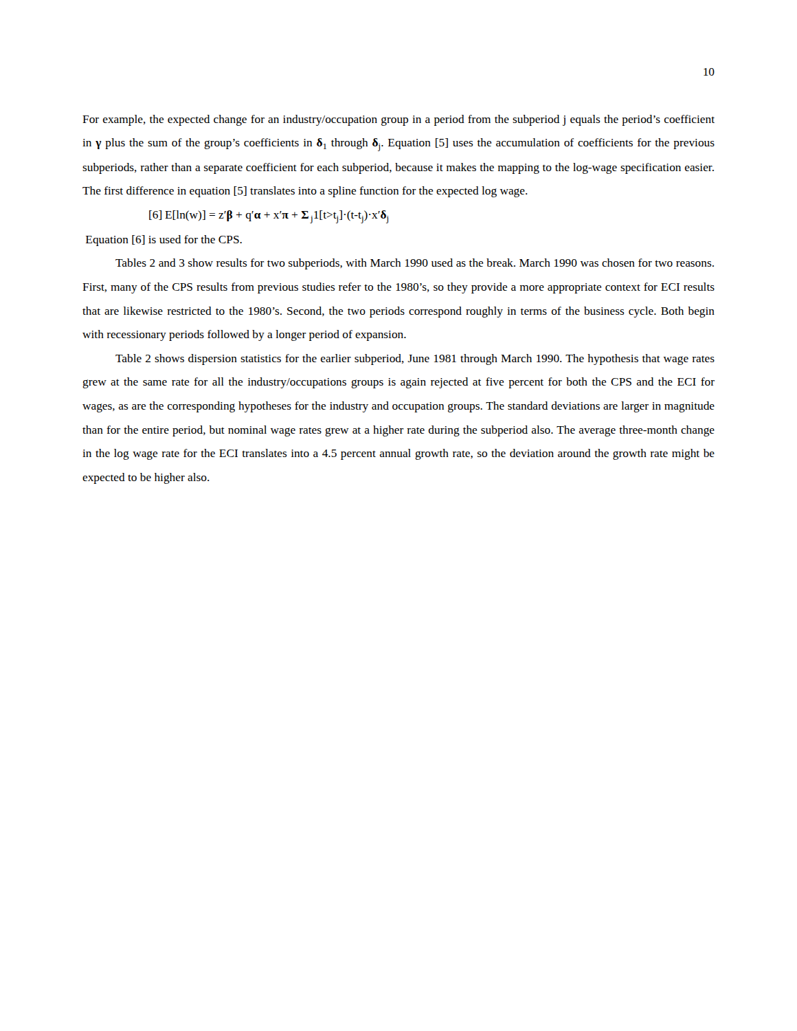10
For example, the expected change for an industry/occupation group in a period from the subperiod j equals the period’s coefficient in γ plus the sum of the group’s coefficients in δ1 through δj. Equation [5] uses the accumulation of coefficients for the previous subperiods, rather than a separate coefficient for each subperiod, because it makes the mapping to the log-wage specification easier. The first difference in equation [5] translates into a spline function for the expected log wage.
[6] E[ln(w)] = z′β + q′α + x′π + Σ j1[t>tj]·(t-tj)·x′δj
Equation [6] is used for the CPS.
Tables 2 and 3 show results for two subperiods, with March 1990 used as the break. March 1990 was chosen for two reasons. First, many of the CPS results from previous studies refer to the 1980’s, so they provide a more appropriate context for ECI results that are likewise restricted to the 1980’s. Second, the two periods correspond roughly in terms of the business cycle. Both begin with recessionary periods followed by a longer period of expansion.
Table 2 shows dispersion statistics for the earlier subperiod, June 1981 through March 1990. The hypothesis that wage rates grew at the same rate for all the industry/occupations groups is again rejected at five percent for both the CPS and the ECI for wages, as are the corresponding hypotheses for the industry and occupation groups. The standard deviations are larger in magnitude than for the entire period, but nominal wage rates grew at a higher rate during the subperiod also. The average three-month change in the log wage rate for the ECI translates into a 4.5 percent annual growth rate, so the deviation around the growth rate might be expected to be higher also.